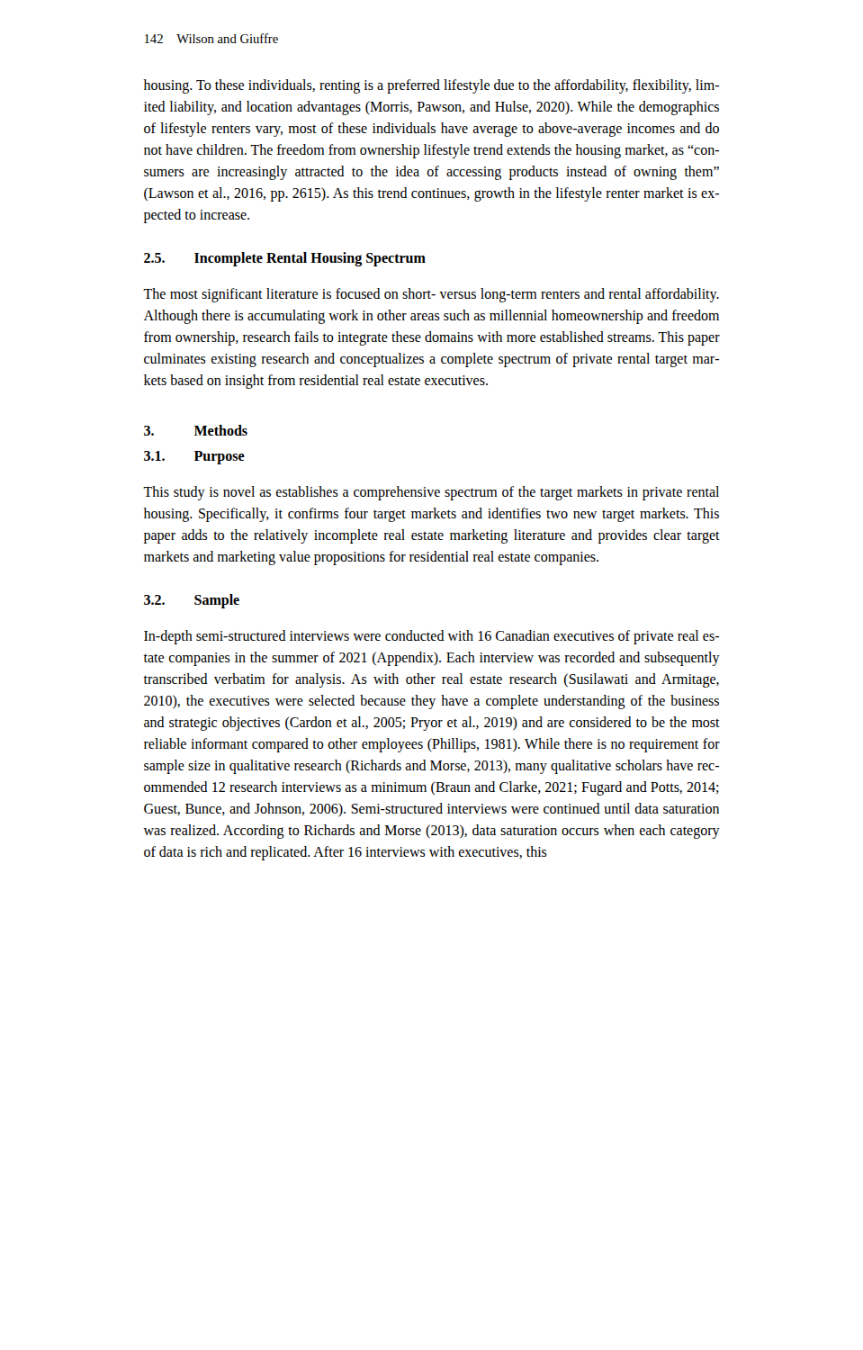142 Wilson and Giuffre
housing. To these individuals, renting is a preferred lifestyle due to the affordability, flexibility, limited liability, and location advantages (Morris, Pawson, and Hulse, 2020). While the demographics of lifestyle renters vary, most of these individuals have average to above-average incomes and do not have children. The freedom from ownership lifestyle trend extends the housing market, as “consumers are increasingly attracted to the idea of accessing products instead of owning them” (Lawson et al., 2016, pp. 2615). As this trend continues, growth in the lifestyle renter market is expected to increase.
2.5. Incomplete Rental Housing Spectrum
The most significant literature is focused on short- versus long-term renters and rental affordability. Although there is accumulating work in other areas such as millennial homeownership and freedom from ownership, research fails to integrate these domains with more established streams. This paper culminates existing research and conceptualizes a complete spectrum of private rental target markets based on insight from residential real estate executives.
3. Methods
3.1. Purpose
This study is novel as establishes a comprehensive spectrum of the target markets in private rental housing. Specifically, it confirms four target markets and identifies two new target markets. This paper adds to the relatively incomplete real estate marketing literature and provides clear target markets and marketing value propositions for residential real estate companies.
3.2. Sample
In-depth semi-structured interviews were conducted with 16 Canadian executives of private real estate companies in the summer of 2021 (Appendix). Each interview was recorded and subsequently transcribed verbatim for analysis. As with other real estate research (Susilawati and Armitage, 2010), the executives were selected because they have a complete understanding of the business and strategic objectives (Cardon et al., 2005; Pryor et al., 2019) and are considered to be the most reliable informant compared to other employees (Phillips, 1981). While there is no requirement for sample size in qualitative research (Richards and Morse, 2013), many qualitative scholars have recommended 12 research interviews as a minimum (Braun and Clarke, 2021; Fugard and Potts, 2014; Guest, Bunce, and Johnson, 2006). Semi-structured interviews were continued until data saturation was realized. According to Richards and Morse (2013), data saturation occurs when each category of data is rich and replicated. After 16 interviews with executives, this